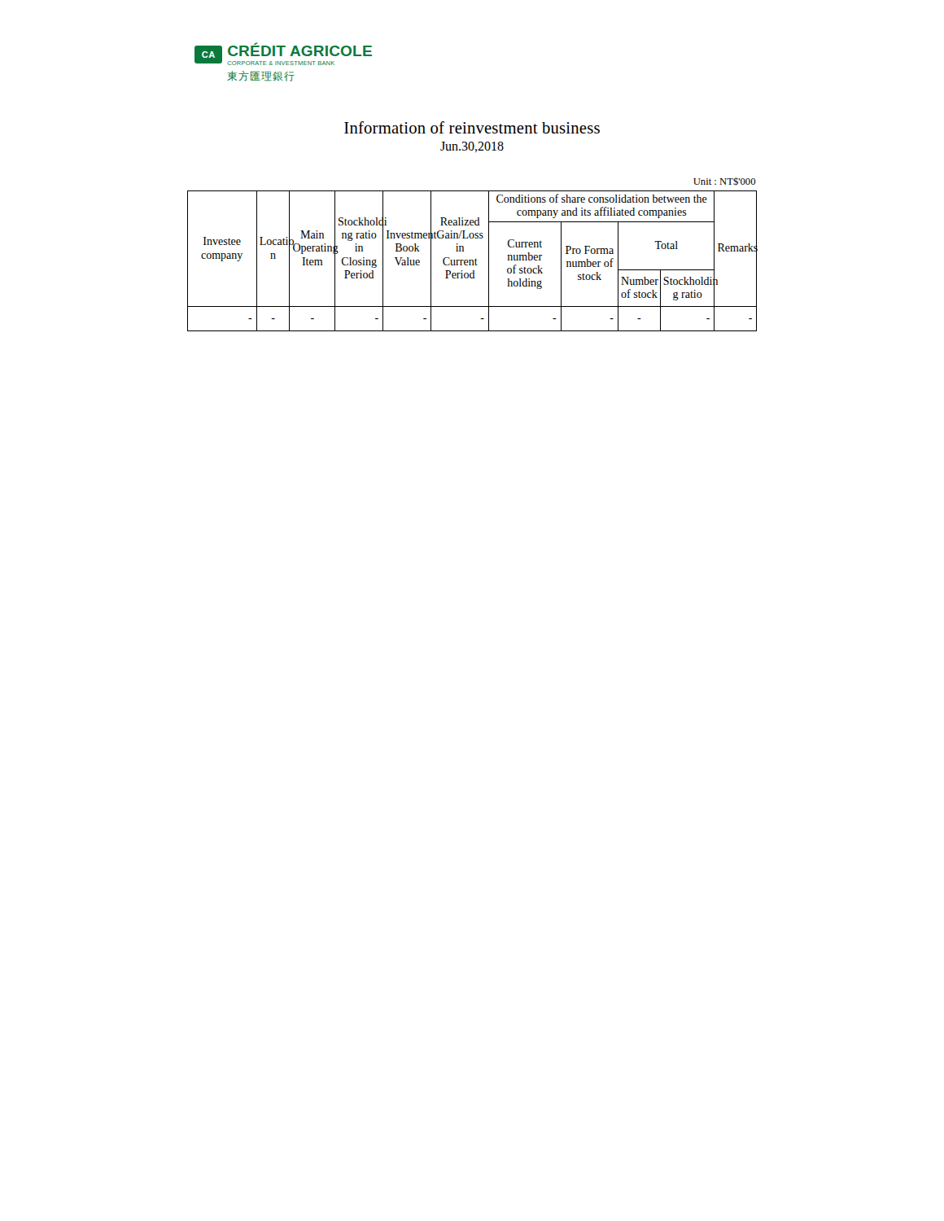CRÉDIT AGRICOLE
CORPORATE & INVESTMENT BANK
東方匯理銀行
Information of reinvestment business
Jun.30,2018
Unit : NT$'000
| Investee company | Locatio n | Main Operating Item | Stockholdi ng ratio in Closing Period | Investment Book Value | Realized Gain/Loss in Current Period | Conditions of share consolidation between the company and its affiliated companies | Remarks |
| --- | --- | --- | --- | --- | --- | --- | --- |
| Current number of stock holding | Pro Forma number of stock | Total |
| Number of stock | Stockholdin g ratio |
| - | - | - | - | - | - | - | - | - | - | - |